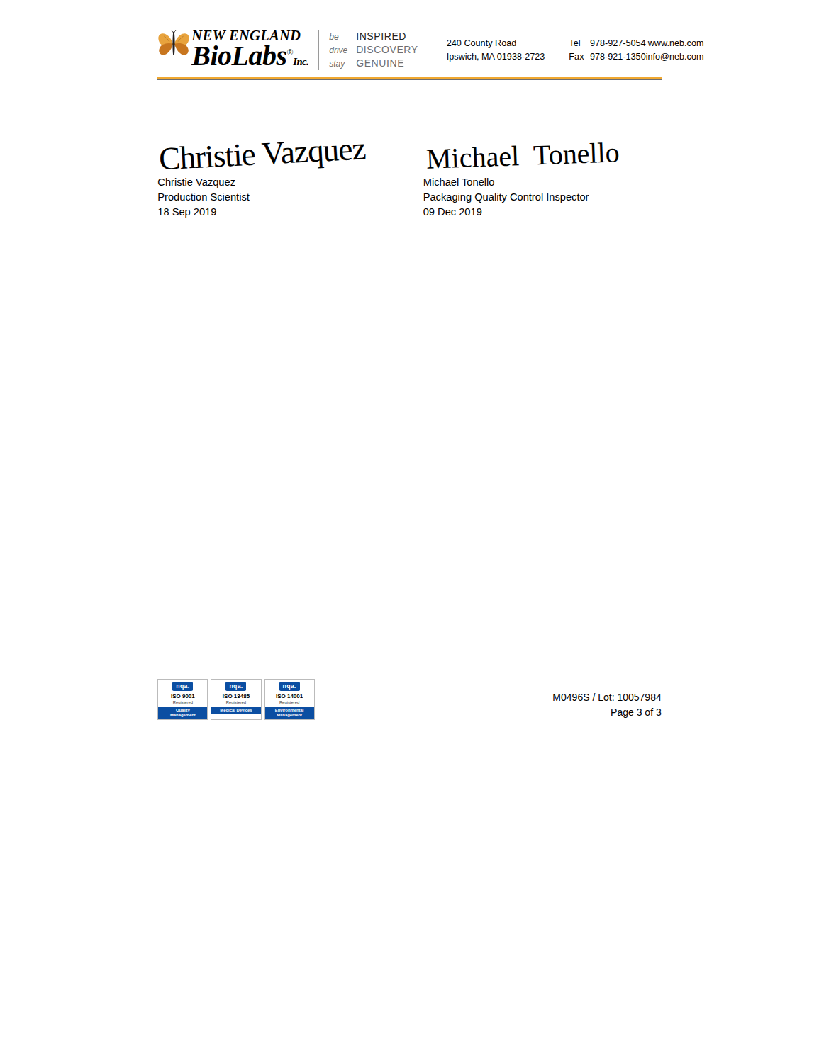NEW ENGLAND
BioLabs®Inc.
be INSPIRED
drive DISCOVERY
stay GENUINE
240 County Road
Ipswich, MA 01938-2723
Tel 978-927-5054
Fax 978-921-1350
www.neb.com
info@neb.com
Christie Vazquez
Christie Vazquez
Production Scientist
18 Sep 2019
Michael Tonello
Michael Tonello
Packaging Quality Control Inspector
09 Dec 2019
nqa.
ISO 9001
Registered
Quality
Management
nqa.
ISO 13485
Registered
Medical Devices
nqa.
ISO 14001
Registered
Environmental
Management
M0496S / Lot: 10057984
Page 3 of 3